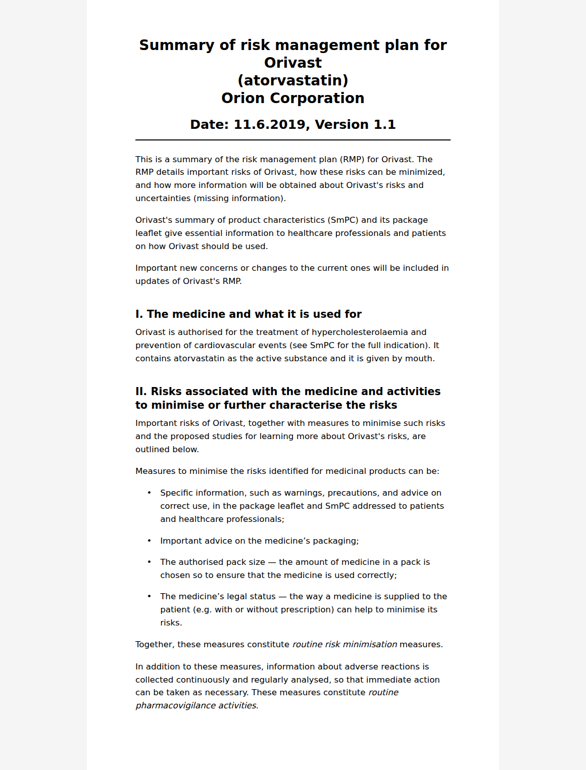Summary of risk management plan for Orivast (atorvastatin) Orion Corporation
Date: 11.6.2019, Version 1.1
This is a summary of the risk management plan (RMP) for Orivast. The RMP details important risks of Orivast, how these risks can be minimized, and how more information will be obtained about Orivast's risks and uncertainties (missing information).
Orivast's summary of product characteristics (SmPC) and its package leaflet give essential information to healthcare professionals and patients on how Orivast should be used.
Important new concerns or changes to the current ones will be included in updates of Orivast's RMP.
I. The medicine and what it is used for
Orivast is authorised for the treatment of hypercholesterolaemia and prevention of cardiovascular events (see SmPC for the full indication). It contains atorvastatin as the active substance and it is given by mouth.
II. Risks associated with the medicine and activities to minimise or further characterise the risks
Important risks of Orivast, together with measures to minimise such risks and the proposed studies for learning more about Orivast's risks, are outlined below.
Measures to minimise the risks identified for medicinal products can be:
Specific information, such as warnings, precautions, and advice on correct use, in the package leaflet and SmPC addressed to patients and healthcare professionals;
Important advice on the medicine’s packaging;
The authorised pack size — the amount of medicine in a pack is chosen so to ensure that the medicine is used correctly;
The medicine’s legal status — the way a medicine is supplied to the patient (e.g. with or without prescription) can help to minimise its risks.
Together, these measures constitute routine risk minimisation measures.
In addition to these measures, information about adverse reactions is collected continuously and regularly analysed, so that immediate action can be taken as necessary. These measures constitute routine pharmacovigilance activities.